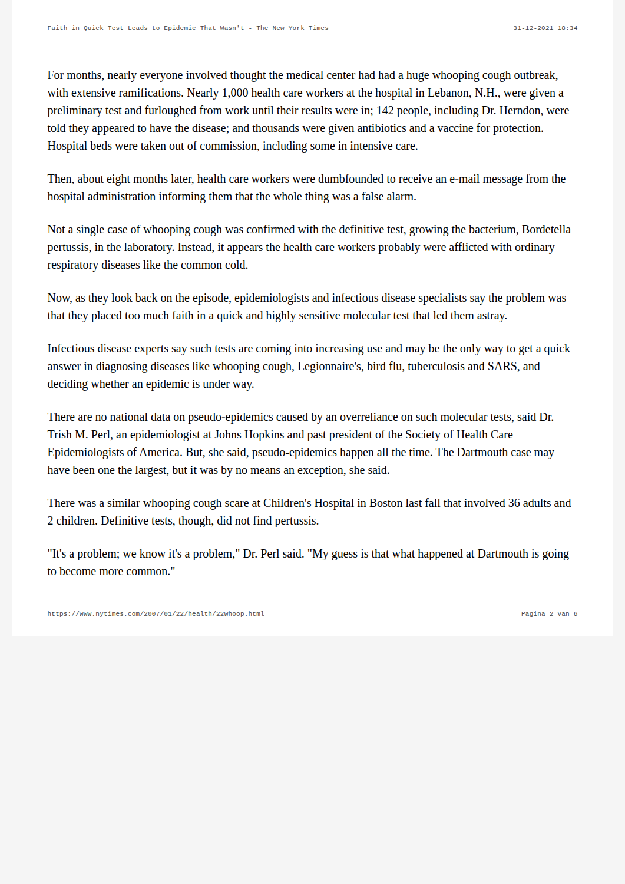Faith in Quick Test Leads to Epidemic That Wasn't - The New York Times 31-12-2021 18:34
For months, nearly everyone involved thought the medical center had had a huge whooping cough outbreak, with extensive ramifications. Nearly 1,000 health care workers at the hospital in Lebanon, N.H., were given a preliminary test and furloughed from work until their results were in; 142 people, including Dr. Herndon, were told they appeared to have the disease; and thousands were given antibiotics and a vaccine for protection. Hospital beds were taken out of commission, including some in intensive care.
Then, about eight months later, health care workers were dumbfounded to receive an e-mail message from the hospital administration informing them that the whole thing was a false alarm.
Not a single case of whooping cough was confirmed with the definitive test, growing the bacterium, Bordetella pertussis, in the laboratory. Instead, it appears the health care workers probably were afflicted with ordinary respiratory diseases like the common cold.
Now, as they look back on the episode, epidemiologists and infectious disease specialists say the problem was that they placed too much faith in a quick and highly sensitive molecular test that led them astray.
Infectious disease experts say such tests are coming into increasing use and may be the only way to get a quick answer in diagnosing diseases like whooping cough, Legionnaire's, bird flu, tuberculosis and SARS, and deciding whether an epidemic is under way.
There are no national data on pseudo-epidemics caused by an overreliance on such molecular tests, said Dr. Trish M. Perl, an epidemiologist at Johns Hopkins and past president of the Society of Health Care Epidemiologists of America. But, she said, pseudo-epidemics happen all the time. The Dartmouth case may have been one the largest, but it was by no means an exception, she said.
There was a similar whooping cough scare at Children's Hospital in Boston last fall that involved 36 adults and 2 children. Definitive tests, though, did not find pertussis.
"It's a problem; we know it's a problem," Dr. Perl said. "My guess is that what happened at Dartmouth is going to become more common."
https://www.nytimes.com/2007/01/22/health/22whoop.html Pagina 2 van 6